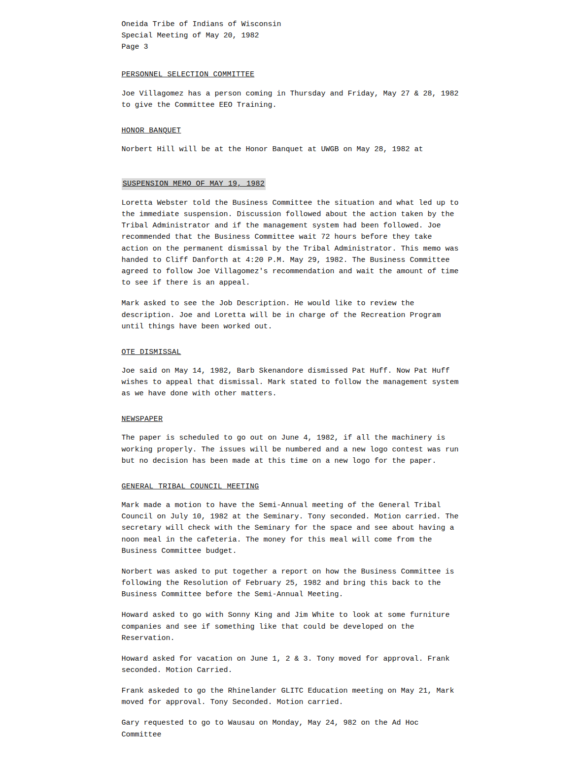Oneida Tribe of Indians of Wisconsin Special Meeting of May 20, 1982 Page 3
Personnel Selection Committee
Joe Villagomez has a person coming in Thursday and Friday, May 27 & 28, 1982 to give the Committee EEO Training.
Honor Banquet
Norbert Hill will be at the Honor Banquet at UWGB on May 28, 1982 at
Suspension Memo of May 19, 1982
Loretta Webster told the Business Committee the situation and what led up to the immediate suspension. Discussion followed about the action taken by the Tribal Administrator and if the management system had been followed. Joe recommended that the Business Committee wait 72 hours before they take action on the permanent dismissal by the Tribal Administrator. This memo was handed to Cliff Danforth at 4:20 P.M. May 29, 1982. The Business Committee agreed to follow Joe Villagomez's recommendation and wait the amount of time to see if there is an appeal.
Mark asked to see the Job Description. He would like to review the description. Joe and Loretta will be in charge of the Recreation Program until things have been worked out.
OTE Dismissal
Joe said on May 14, 1982, Barb Skenandore dismissed Pat Huff. Now Pat Huff wishes to appeal that dismissal. Mark stated to follow the management system as we have done with other matters.
Newspaper
The paper is scheduled to go out on June 4, 1982, if all the machinery is working properly. The issues will be numbered and a new logo contest was run but no decision has been made at this time on a new logo for the paper.
General Tribal Council Meeting
Mark made a motion to have the Semi-Annual meeting of the General Tribal Council on July 10, 1982 at the Seminary. Tony seconded. Motion carried. The secretary will check with the Seminary for the space and see about having a noon meal in the cafeteria. The money for this meal will come from the Business Committee budget.
Norbert was asked to put together a report on how the Business Committee is following the Resolution of February 25, 1982 and bring this back to the Business Committee before the Semi-Annual Meeting.
Howard asked to go with Sonny King and Jim White to look at some furniture companies and see if something like that could be developed on the Reservation.
Howard asked for vacation on June 1, 2 & 3. Tony moved for approval. Frank seconded. Motion Carried.
Frank askeded to go the Rhinelander GLITC Education meeting on May 21, Mark moved for approval. Tony Seconded. Motion carried.
Gary requested to go to Wausau on Monday, May 24, 982 on the Ad Hoc Committee